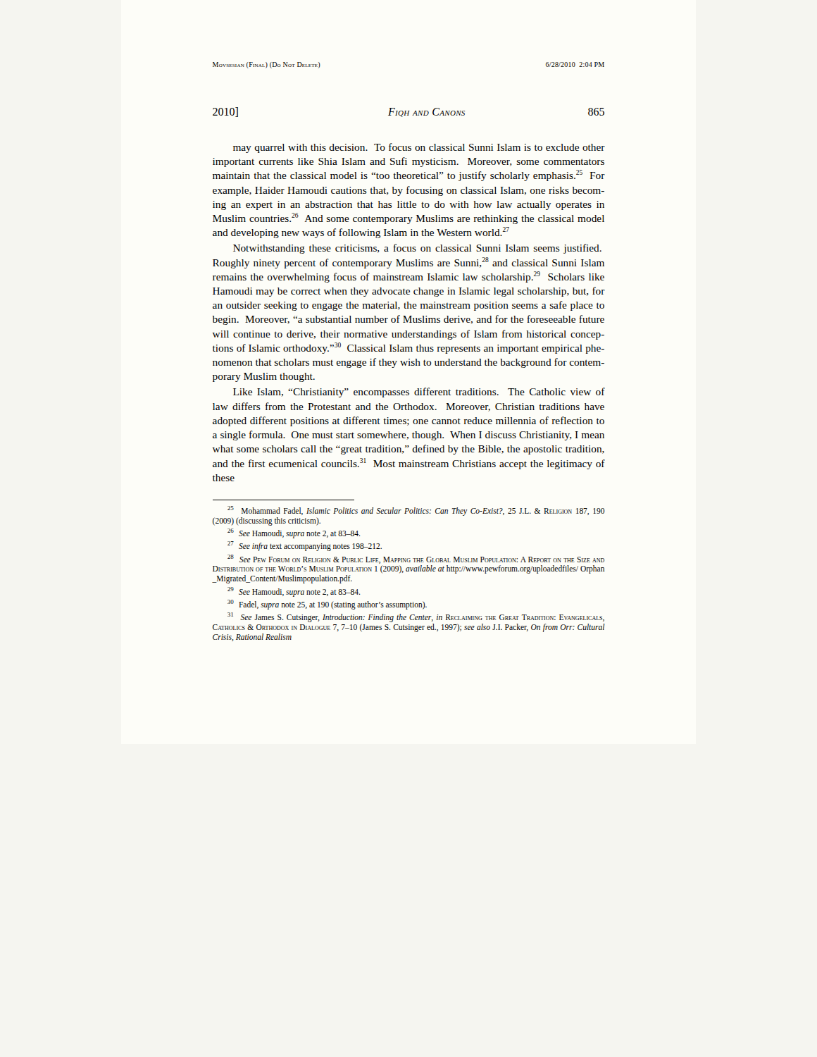Movsesian (Final) (Do Not Delete) 6/28/2010 2:04 PM
2010] Fiqh and Canons 865
may quarrel with this decision. To focus on classical Sunni Islam is to exclude other important currents like Shia Islam and Sufi mysticism. Moreover, some commentators maintain that the classical model is “too theoretical” to justify scholarly emphasis.25 For example, Haider Hamoudi cautions that, by focusing on classical Islam, one risks becoming an expert in an abstraction that has little to do with how law actually operates in Muslim countries.26 And some contemporary Muslims are rethinking the classical model and developing new ways of following Islam in the Western world.27
Notwithstanding these criticisms, a focus on classical Sunni Islam seems justified. Roughly ninety percent of contemporary Muslims are Sunni,28 and classical Sunni Islam remains the overwhelming focus of mainstream Islamic law scholarship.29 Scholars like Hamoudi may be correct when they advocate change in Islamic legal scholarship, but, for an outsider seeking to engage the material, the mainstream position seems a safe place to begin. Moreover, “a substantial number of Muslims derive, and for the foreseeable future will continue to derive, their normative understandings of Islam from historical conceptions of Islamic orthodoxy.”30 Classical Islam thus represents an important empirical phenomenon that scholars must engage if they wish to understand the background for contemporary Muslim thought.
Like Islam, “Christianity” encompasses different traditions. The Catholic view of law differs from the Protestant and the Orthodox. Moreover, Christian traditions have adopted different positions at different times; one cannot reduce millennia of reflection to a single formula. One must start somewhere, though. When I discuss Christianity, I mean what some scholars call the “great tradition,” defined by the Bible, the apostolic tradition, and the first ecumenical councils.31 Most mainstream Christians accept the legitimacy of these
25 Mohammad Fadel, Islamic Politics and Secular Politics: Can They Co-Exist?, 25 J.L. & Religion 187, 190 (2009) (discussing this criticism).
26 See Hamoudi, supra note 2, at 83–84.
27 See infra text accompanying notes 198–212.
28 See Pew Forum on Religion & Public Life, Mapping the Global Muslim Population: A Report on the Size and Distribution of the World’s Muslim Population 1 (2009), available at http://www.pewforum.org/uploadedfiles/ Orphan_Migrated_Content/Muslimpopulation.pdf.
29 See Hamoudi, supra note 2, at 83–84.
30 Fadel, supra note 25, at 190 (stating author’s assumption).
31 See James S. Cutsinger, Introduction: Finding the Center, in Reclaiming the Great Tradition: Evangelicals, Catholics & Orthodox in Dialogue 7, 7–10 (James S. Cutsinger ed., 1997); see also J.I. Packer, On from Orr: Cultural Crisis, Rational Realism